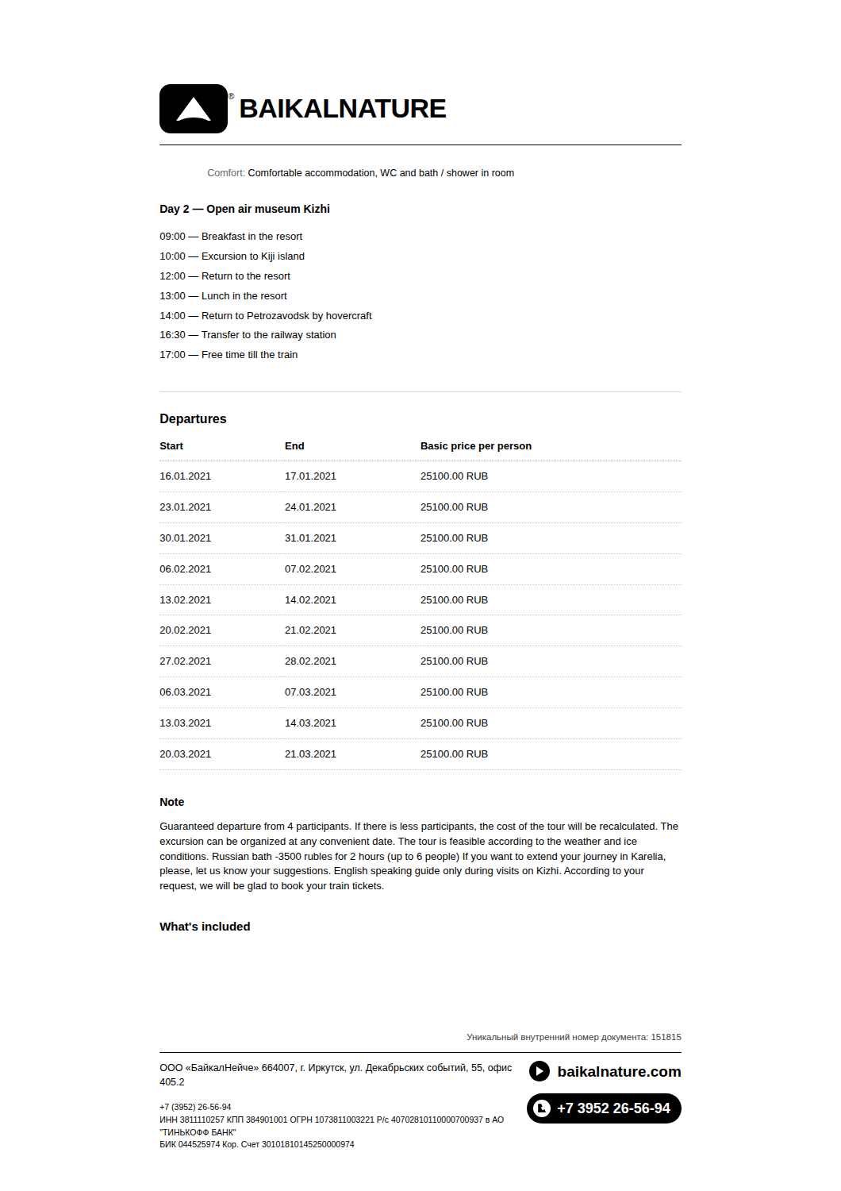®BAIKALNATURE
Comfort: Comfortable accommodation, WC and bath / shower in room
Day 2 — Open air museum Kizhi
09:00 — Breakfast in the resort
10:00 — Excursion to Kiji island
12:00 — Return to the resort
13:00 — Lunch in the resort
14:00 — Return to Petrozavodsk by hovercraft
16:30 — Transfer to the railway station
17:00 — Free time till the train
Departures
| Start | End | Basic price per person |
| --- | --- | --- |
| 16.01.2021 | 17.01.2021 | 25100.00 RUB |
| 23.01.2021 | 24.01.2021 | 25100.00 RUB |
| 30.01.2021 | 31.01.2021 | 25100.00 RUB |
| 06.02.2021 | 07.02.2021 | 25100.00 RUB |
| 13.02.2021 | 14.02.2021 | 25100.00 RUB |
| 20.02.2021 | 21.02.2021 | 25100.00 RUB |
| 27.02.2021 | 28.02.2021 | 25100.00 RUB |
| 06.03.2021 | 07.03.2021 | 25100.00 RUB |
| 13.03.2021 | 14.03.2021 | 25100.00 RUB |
| 20.03.2021 | 21.03.2021 | 25100.00 RUB |
Note
Guaranteed departure from 4 participants. If there is less participants, the cost of the tour will be recalculated. The excursion can be organized at any convenient date. The tour is feasible according to the weather and ice conditions. Russian bath -3500 rubles for 2 hours (up to 6 people) If you want to extend your journey in Karelia, please, let us know your suggestions. English speaking guide only during visits on Kizhi. According to your request, we will be glad to book your train tickets.
What's included
Уникальный внутренний номер документа: 151815
ООО «БайкалНейче» 664007, г. Иркутск, ул. Декабрьских событий, 55, офис 405.2
+7 (3952) 26-56-94
ИНН 3811110257 КПП 384901001 ОГРН 1073811003221 Р/с 40702810110000700937 в АО "ТИНЬКОФФ БАНК"
БИК 044525974 Кор. Счет 30101810145250000974
baikalnature.com
+7 3952 26-56-94